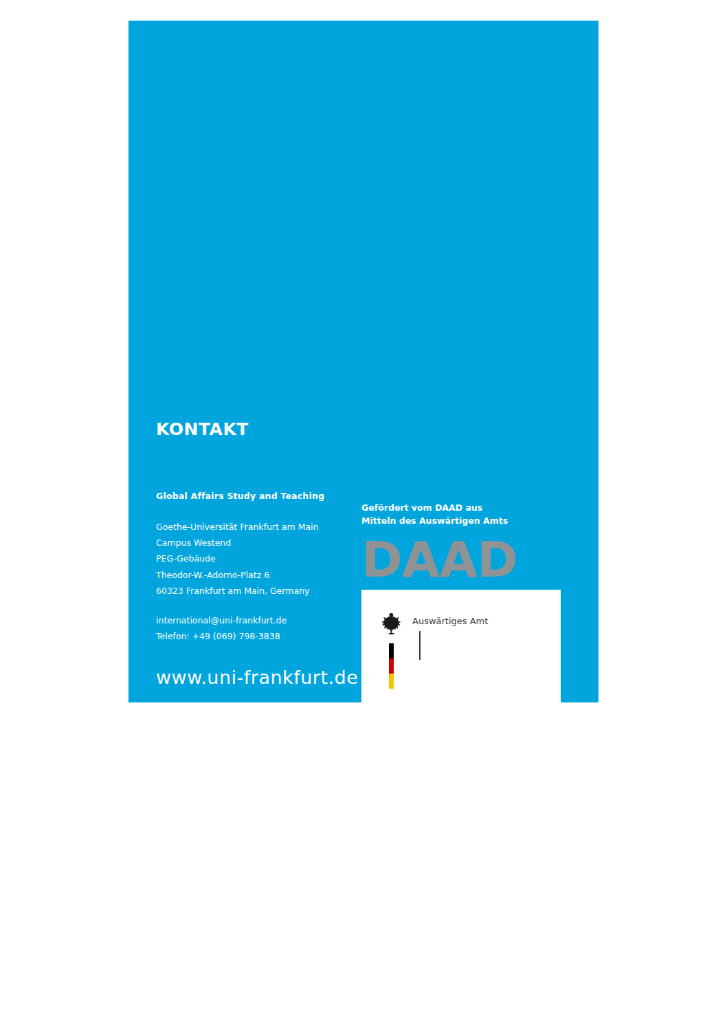KONTAKT
Global Affairs Study and Teaching
Goethe-Universität Frankfurt am Main
Campus Westend
PEG-Gebäude
Theodor-W.-Adorno-Platz 6
60323 Frankfurt am Main, Germany
international@uni-frankfurt.de
Telefon: +49 (069) 798-3838
www.uni-frankfurt.de
Gefördert vom DAAD aus
Mitteln des Auswärtigen Amts
DAAD
Auswärtiges Amt